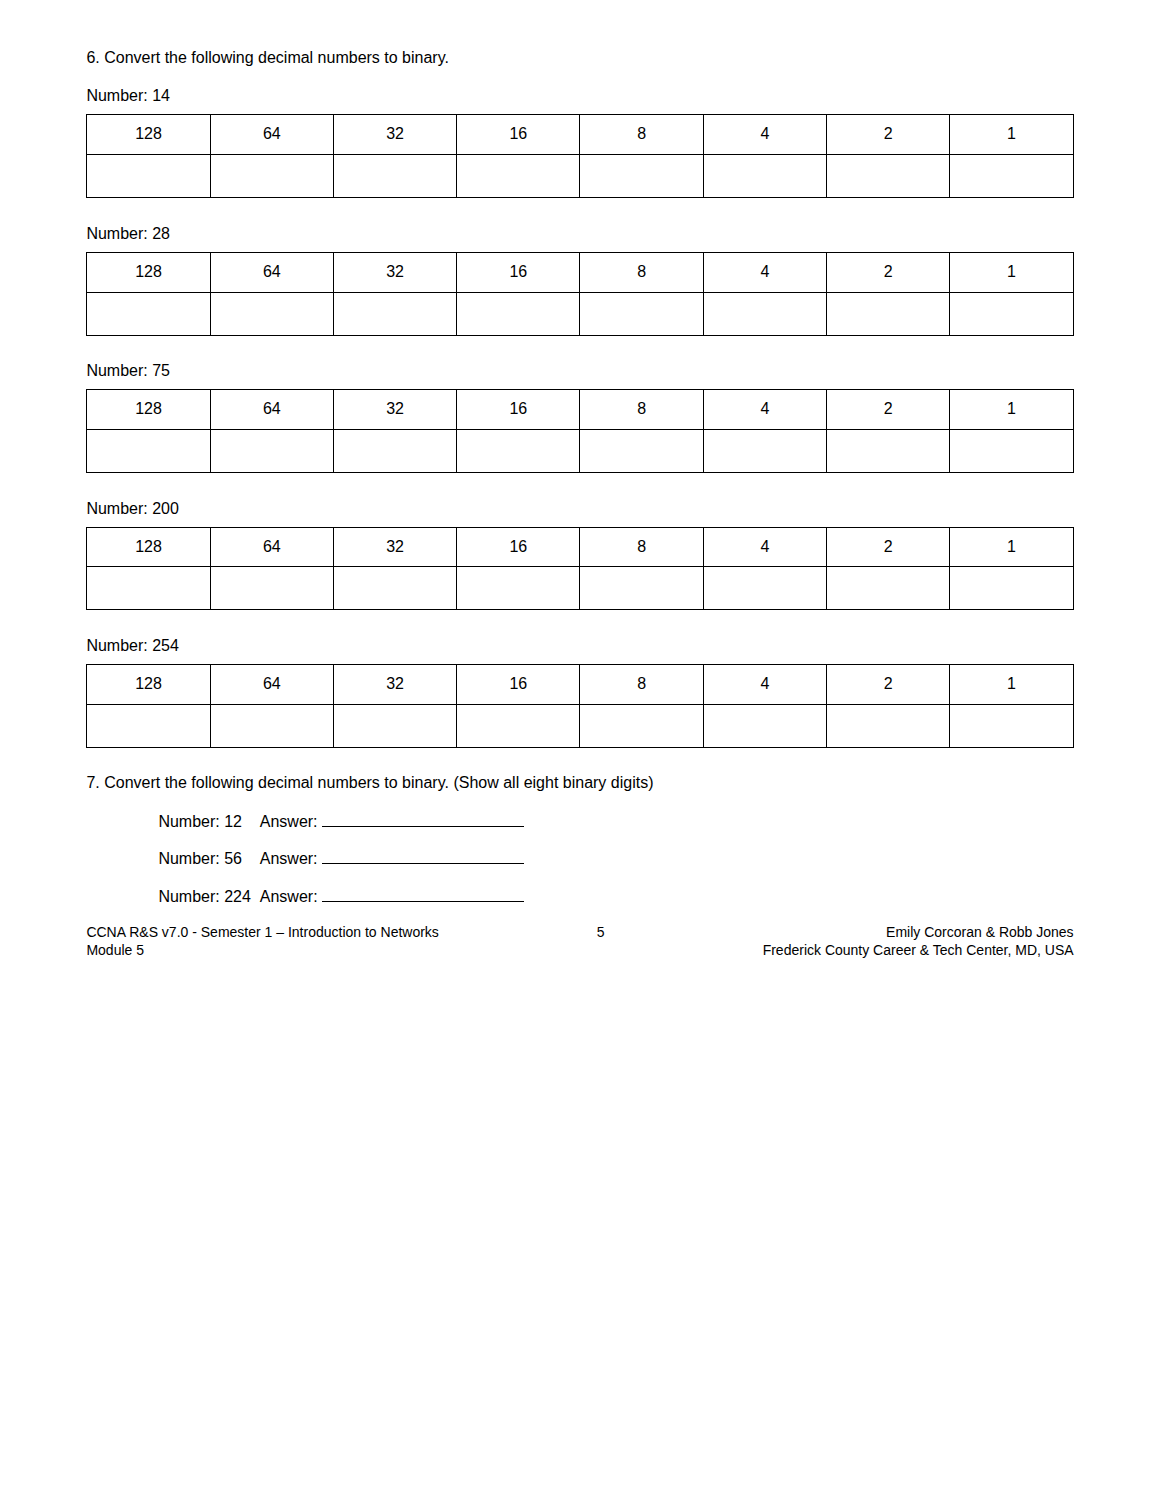6. Convert the following decimal numbers to binary.
Number: 14
| 128 | 64 | 32 | 16 | 8 | 4 | 2 | 1 |
Number: 28
| 128 | 64 | 32 | 16 | 8 | 4 | 2 | 1 |
Number: 75
| 128 | 64 | 32 | 16 | 8 | 4 | 2 | 1 |
Number: 200
| 128 | 64 | 32 | 16 | 8 | 4 | 2 | 1 |
Number: 254
| 128 | 64 | 32 | 16 | 8 | 4 | 2 | 1 |
7. Convert the following decimal numbers to binary. (Show all eight binary digits)
Number: 12 Answer:
Number: 56 Answer:
Number: 224 Answer:
CCNA R&S v7.0 - Semester 1 – Introduction to Networks
Module 5
5
Emily Corcoran & Robb Jones
Frederick County Career & Tech Center, MD, USA